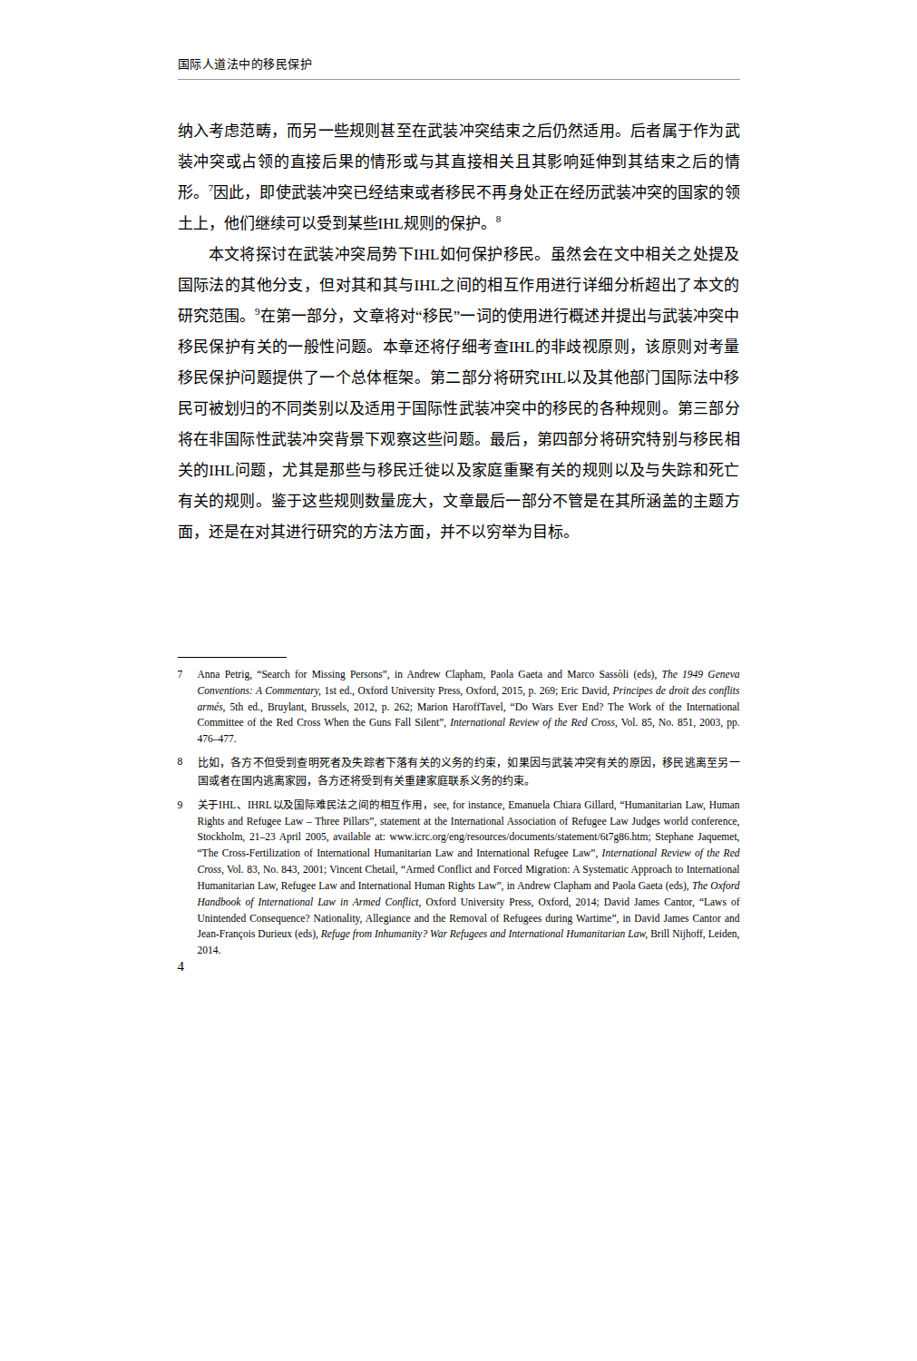国际人道法中的移民保护
纳入考虑范畴，而另一些规则甚至在武装冲突结束之后仍然适用。后者属于作为武装冲突或占领的直接后果的情形或与其直接相关且其影响延伸到其结束之后的情形。7因此，即使武装冲突已经结束或者移民不再身处正在经历武装冲突的国家的领土上，他们继续可以受到某些IHL规则的保护。8
本文将探讨在武装冲突局势下IHL如何保护移民。虽然会在文中相关之处提及国际法的其他分支，但对其和其与IHL之间的相互作用进行详细分析超出了本文的研究范围。9在第一部分，文章将对“移民”一词的使用进行概述并提出与武装冲突中移民保护有关的一般性问题。本章还将仔细考查IHL的非歧视原则，该原则对考量移民保护问题提供了一个总体框架。第二部分将研究IHL以及其他部门国际法中移民可被划归的不同类别以及适用于国际性武装冲突中的移民的各种规则。第三部分将在非国际性武装冲突背景下观察这些问题。最后，第四部分将研究特别与移民相关的IHL问题，尤其是那些与移民迁徙以及家庭重聚有关的规则以及与失踪和死亡有关的规则。鉴于这些规则数量庞大，文章最后一部分不管是在其所涵盖的主题方面，还是在对其进行研究的方法方面，并不以穷举为目标。
7
Anna Petrig, “Search for Missing Persons”, in Andrew Clapham, Paola Gaeta and Marco Sassòli (eds), The 1949 Geneva Conventions: A Commentary, 1st ed., Oxford University Press, Oxford, 2015, p. 269; Eric David, Principes de droit des conflits armés, 5th ed., Bruylant, Brussels, 2012, p. 262; Marion HaroffTavel, “Do Wars Ever End? The Work of the International Committee of the Red Cross When the Guns Fall Silent”, International Review of the Red Cross, Vol. 85, No. 851, 2003, pp. 476–477.
8
比如，各方不但受到查明死者及失踪者下落有关的义务的约束，如果因与武装冲突有关的原因，移民逃离至另一国或者在国内逃离家园，各方还将受到有关重建家庭联系义务的约束。
9
关于IHL、IHRL以及国际难民法之间的相互作用，see, for instance, Emanuela Chiara Gillard, “Humanitarian Law, Human Rights and Refugee Law – Three Pillars”, statement at the International Association of Refugee Law Judges world conference, Stockholm, 21–23 April 2005, available at: www.icrc.org/eng/resources/documents/statement/6t7g86.htm; Stephane Jaquemet,“The Cross-Fertilization of International Humanitarian Law and International Refugee Law”, International Review of the Red Cross, Vol. 83, No. 843, 2001; Vincent Chetail, “Armed Conflict and Forced Migration: A Systematic Approach to International Humanitarian Law, Refugee Law and International Human Rights Law”, in Andrew Clapham and Paola Gaeta (eds), The Oxford Handbook of International Law in Armed Conflict, Oxford University Press, Oxford, 2014; David James Cantor, “Laws of Unintended Consequence? Nationality, Allegiance and the Removal of Refugees during Wartime”, in David James Cantor and Jean-François Durieux (eds), Refuge from Inhumanity? War Refugees and International Humanitarian Law, Brill Nijhoff, Leiden, 2014.
4